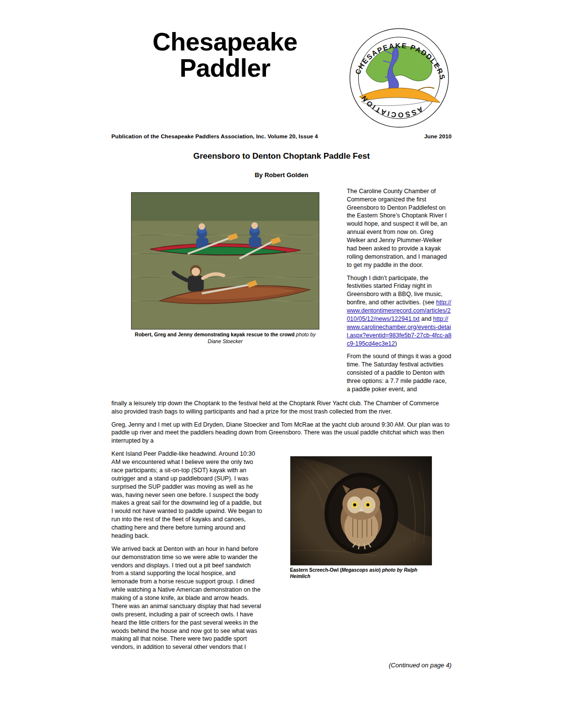Chesapeake
Paddler
CHESAPEAKE PADDLERS ASSOCIATION
Publication of the Chesapeake Paddlers Association, Inc. Volume 20, Issue 4 June 2010
Greensboro to Denton Choptank Paddle Fest
By Robert Golden
Robert, Greg and Jenny demonstrating kayak rescue to the crowd photo by Diane Stoecker
The Caroline County Chamber of Commerce organized the first Greensboro to Denton Paddlefest on the Eastern Shore’s Choptank River I would hope, and suspect it will be, an annual event from now on. Greg Welker and Jenny Plummer-Welker had been asked to provide a kayak rolling demonstration, and I managed to get my paddle in the door.
Though I didn’t participate, the festivities started Friday night in Greensboro with a BBQ, live music, bonfire, and other activities. (see http://www.dentontimesrecord.com/articles/2010/05/12/news/122941.txt and http://www.carolinechamber.org/events-detail.aspx?eventid=983fe5b7-27cb-4fcc-a8c9-195cd4ec3e12)
From the sound of things it was a good time. The Saturday festival activities consisted of a paddle to Denton with three options: a 7.7 mile paddle race, a paddle poker event, and
finally a leisurely trip down the Choptank to the festival held at the Choptank River Yacht club. The Chamber of Commerce also provided trash bags to willing participants and had a prize for the most trash collected from the river.
Greg, Jenny and I met up with Ed Dryden, Diane Stoecker and Tom McRae at the yacht club around 9:30 AM. Our plan was to paddle up river and meet the paddlers heading down from Greensboro. There was the usual paddle chitchat which was then interrupted by a
Kent Island Peer Paddle-like headwind. Around 10:30 AM we encountered what I believe were the only two race participants; a sit-on-top (SOT) kayak with an outrigger and a stand up paddleboard (SUP). I was surprised the SUP paddler was moving as well as he was, having never seen one before. I suspect the body makes a great sail for the downwind leg of a paddle, but I would not have wanted to paddle upwind. We began to run into the rest of the fleet of kayaks and canoes, chatting here and there before turning around and heading back.
We arrived back at Denton with an hour in hand before our demonstration time so we were able to wander the vendors and displays. I tried out a pit beef sandwich from a stand supporting the local hospice, and lemonade from a horse rescue support group. I dined while watching a Native American demonstration on the making of a stone knife, ax blade and arrow heads. There was an animal sanctuary display that had several owls present, including a pair of screech owls. I have heard the little critters for the past several weeks in the woods behind the house and now got to see what was making all that noise. There were two paddle sport vendors, in addition to several other vendors that I
Eastern Screech-Owl (Megascops asio) photo by Ralph Heimlich
(Continued on page 4)